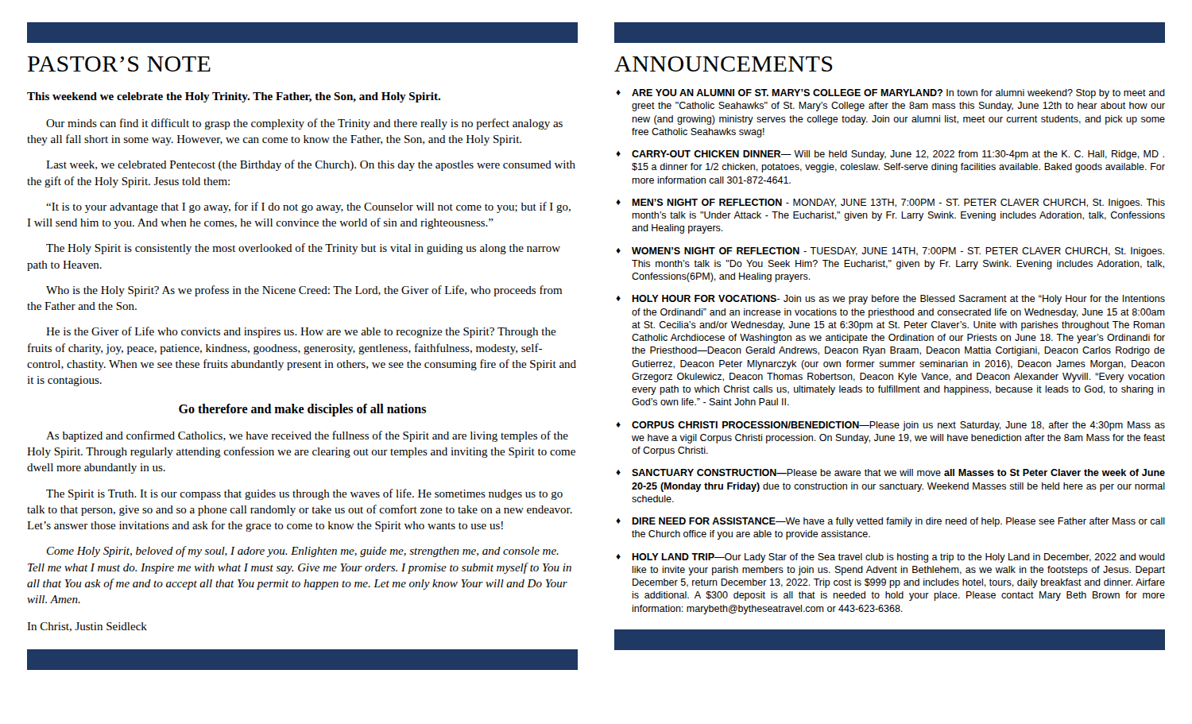Pastor’s Note
This weekend we celebrate the Holy Trinity. The Father, the Son, and Holy Spirit.
Our minds can find it difficult to grasp the complexity of the Trinity and there really is no perfect analogy as they all fall short in some way. However, we can come to know the Father, the Son, and the Holy Spirit.
Last week, we celebrated Pentecost (the Birthday of the Church). On this day the apostles were consumed with the gift of the Holy Spirit. Jesus told them:
“It is to your advantage that I go away, for if I do not go away, the Counselor will not come to you; but if I go, I will send him to you. And when he comes, he will convince the world of sin and righteousness.”
The Holy Spirit is consistently the most overlooked of the Trinity but is vital in guiding us along the narrow path to Heaven.
Who is the Holy Spirit? As we profess in the Nicene Creed: The Lord, the Giver of Life, who proceeds from the Father and the Son.
He is the Giver of Life who convicts and inspires us. How are we able to recognize the Spirit? Through the fruits of charity, joy, peace, patience, kindness, goodness, generosity, gentleness, faithfulness, modesty, self-control, chastity. When we see these fruits abundantly present in others, we see the consuming fire of the Spirit and it is contagious.
Go therefore and make disciples of all nations
As baptized and confirmed Catholics, we have received the fullness of the Spirit and are living temples of the Holy Spirit. Through regularly attending confession we are clearing out our temples and inviting the Spirit to come dwell more abundantly in us.
The Spirit is Truth. It is our compass that guides us through the waves of life. He sometimes nudges us to go talk to that person, give so and so a phone call randomly or take us out of comfort zone to take on a new endeavor. Let’s answer those invitations and ask for the grace to come to know the Spirit who wants to use us!
Come Holy Spirit, beloved of my soul, I adore you. Enlighten me, guide me, strengthen me, and console me. Tell me what I must do. Inspire me with what I must say. Give me Your orders. I promise to submit myself to You in all that You ask of me and to accept all that You permit to happen to me. Let me only know Your will and Do Your will. Amen.
In Christ, Justin Seidleck
Announcements
Are you an alumni of St. Mary’s College of Maryland? In town for alumni weekend? Stop by to meet and greet the "Catholic Seahawks" of St. Mary’s College after the 8am mass this Sunday, June 12th to hear about how our new (and growing) ministry serves the college today. Join our alumni list, meet our current students, and pick up some free Catholic Seahawks swag!
Carry-out chicken dinner— Will be held Sunday, June 12, 2022 from 11:30-4pm at the K. C. Hall, Ridge, MD . $15 a dinner for 1/2 chicken, potatoes, veggie, coleslaw. Self-serve dining facilities available. Baked goods available. For more information call 301-872-4641.
Men’s night of reflection - MONDAY, JUNE 13TH, 7:00PM - ST. PETER CLAVER CHURCH, St. Inigoes. This month’s talk is "Under Attack - The Eucharist," given by Fr. Larry Swink. Evening includes Adoration, talk, Confessions and Healing prayers.
Women’s night of reflection - TUESDAY, JUNE 14TH, 7:00PM - ST. PETER CLAVER CHURCH, St. Inigoes. This month’s talk is "Do You Seek Him? The Eucharist," given by Fr. Larry Swink. Evening includes Adoration, talk, Confessions(6PM), and Healing prayers.
Holy hour for vocations- Join us as we pray before the Blessed Sacrament at the “Holy Hour for the Intentions of the Ordinandi” and an increase in vocations to the priesthood and consecrated life on Wednesday, June 15 at 8:00am at St. Cecilia’s and/or Wednesday, June 15 at 6:30pm at St. Peter Claver’s. Unite with parishes throughout The Roman Catholic Archdiocese of Washington as we anticipate the Ordination of our Priests on June 18. The year’s Ordinandi for the Priesthood—Deacon Gerald Andrews, Deacon Ryan Braam, Deacon Mattia Cortigiani, Deacon Carlos Rodrigo de Gutierrez, Deacon Peter Mlynarczyk (our own former summer seminarian in 2016), Deacon James Morgan, Deacon Grzegorz Okulewicz, Deacon Thomas Robertson, Deacon Kyle Vance, and Deacon Alexander Wyvill. “Every vocation every path to which Christ calls us, ultimately leads to fulfillment and happiness, because it leads to God, to sharing in God’s own life.” - Saint John Paul II.
Corpus Christi procession/benediction—Please join us next Saturday, June 18, after the 4:30pm Mass as we have a vigil Corpus Christi procession. On Sunday, June 19, we will have benediction after the 8am Mass for the feast of Corpus Christi.
Sanctuary construction—Please be aware that we will move all Masses to St Peter Claver the week of June 20-25 (Monday thru Friday) due to construction in our sanctuary. Weekend Masses still be held here as per our normal schedule.
Dire need for assistance—We have a fully vetted family in dire need of help. Please see Father after Mass or call the Church office if you are able to provide assistance.
Holy land trip—Our Lady Star of the Sea travel club is hosting a trip to the Holy Land in December, 2022 and would like to invite your parish members to join us. Spend Advent in Bethlehem, as we walk in the footsteps of Jesus. Depart December 5, return December 13, 2022. Trip cost is $999 pp and includes hotel, tours, daily breakfast and dinner. Airfare is additional. A $300 deposit is all that is needed to hold your place. Please contact Mary Beth Brown for more information: marybeth@bytheseatravel.com or 443-623-6368.